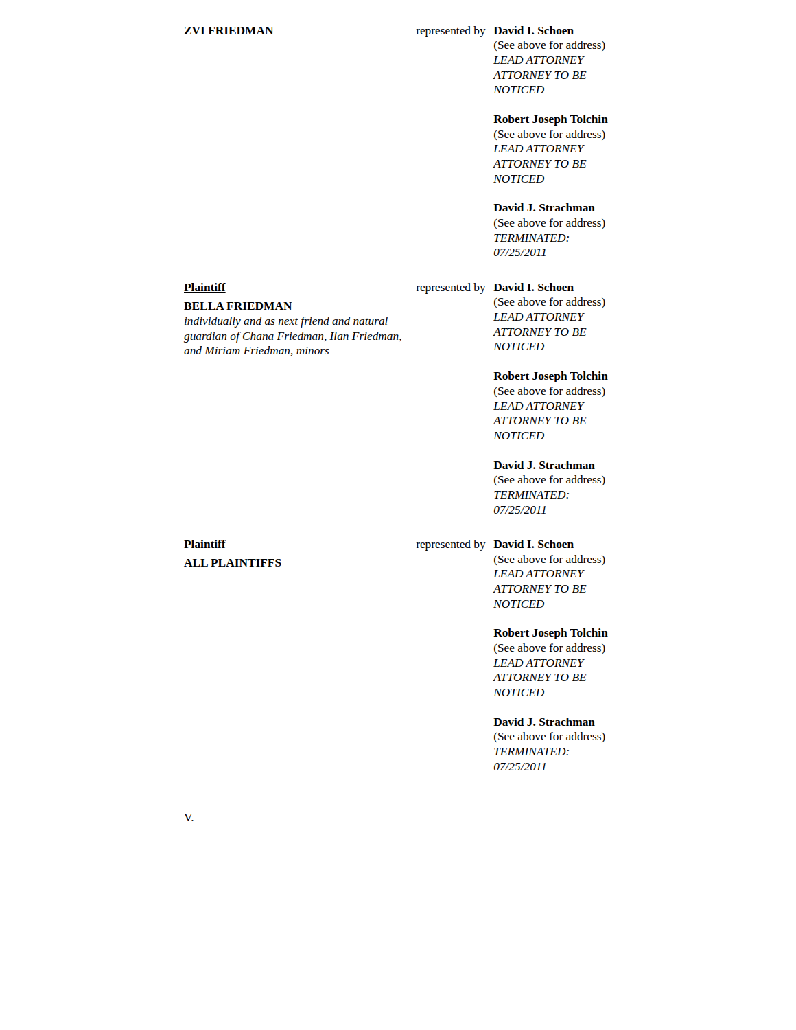Zvi Friedman
represented by
David I. Schoen
(See above for address)
LEAD ATTORNEY
ATTORNEY TO BE NOTICED
Robert Joseph Tolchin
(See above for address)
LEAD ATTORNEY
ATTORNEY TO BE NOTICED
David J. Strachman
(See above for address)
TERMINATED: 07/25/2011
Plaintiff
Bella Friedman
individually and as next friend and natural guardian of Chana Friedman, Ilan Friedman, and Miriam Friedman, minors
represented by
David I. Schoen
(See above for address)
LEAD ATTORNEY
ATTORNEY TO BE NOTICED
Robert Joseph Tolchin
(See above for address)
LEAD ATTORNEY
ATTORNEY TO BE NOTICED
David J. Strachman
(See above for address)
TERMINATED: 07/25/2011
Plaintiff
All Plaintiffs
represented by
David I. Schoen
(See above for address)
LEAD ATTORNEY
ATTORNEY TO BE NOTICED
Robert Joseph Tolchin
(See above for address)
LEAD ATTORNEY
ATTORNEY TO BE NOTICED
David J. Strachman
(See above for address)
TERMINATED: 07/25/2011
V.